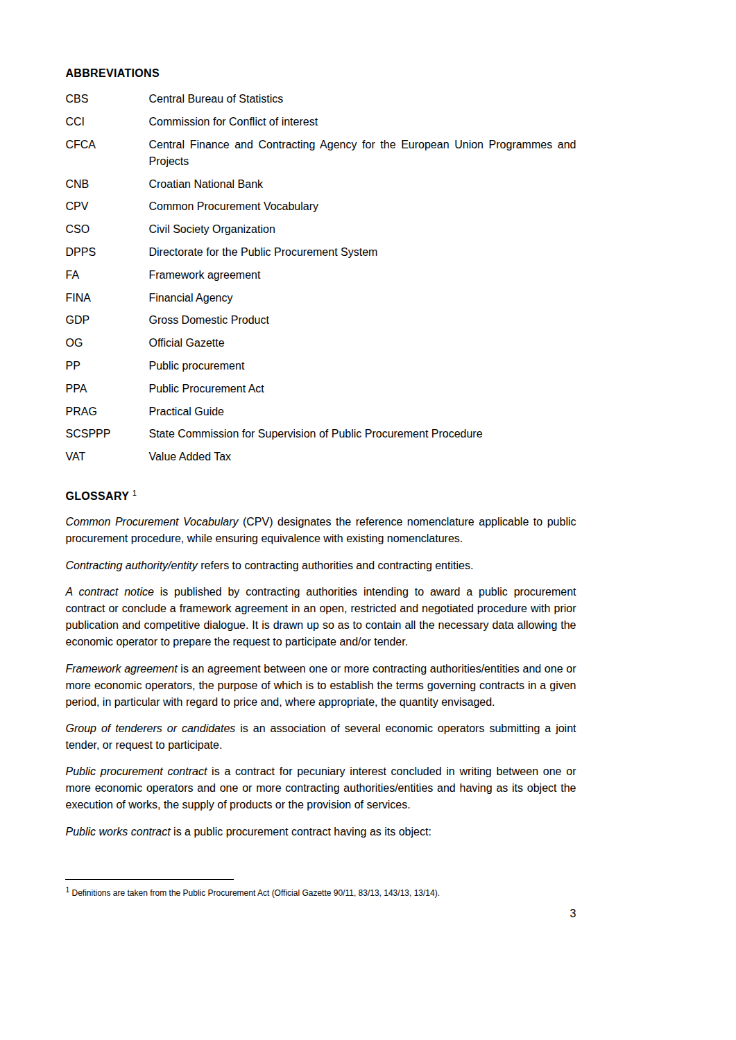ABBREVIATIONS
CBS
Central Bureau of Statistics
CCI
Commission for Conflict of interest
CFCA
Central Finance and Contracting Agency for the European Union Programmes and Projects
CNB
Croatian National Bank
CPV
Common Procurement Vocabulary
CSO
Civil Society Organization
DPPS
Directorate for the Public Procurement System
FA
Framework agreement
FINA
Financial Agency
GDP
Gross Domestic Product
OG
Official Gazette
PP
Public procurement
PPA
Public Procurement Act
PRAG
Practical Guide
SCSPPP
State Commission for Supervision of Public Procurement Procedure
VAT
Value Added Tax
GLOSSARY 1
Common Procurement Vocabulary (CPV) designates the reference nomenclature applicable to public procurement procedure, while ensuring equivalence with existing nomenclatures.
Contracting authority/entity refers to contracting authorities and contracting entities.
A contract notice is published by contracting authorities intending to award a public procurement contract or conclude a framework agreement in an open, restricted and negotiated procedure with prior publication and competitive dialogue. It is drawn up so as to contain all the necessary data allowing the economic operator to prepare the request to participate and/or tender.
Framework agreement is an agreement between one or more contracting authorities/entities and one or more economic operators, the purpose of which is to establish the terms governing contracts in a given period, in particular with regard to price and, where appropriate, the quantity envisaged.
Group of tenderers or candidates is an association of several economic operators submitting a joint tender, or request to participate.
Public procurement contract is a contract for pecuniary interest concluded in writing between one or more economic operators and one or more contracting authorities/entities and having as its object the execution of works, the supply of products or the provision of services.
Public works contract is a public procurement contract having as its object:
1 Definitions are taken from the Public Procurement Act (Official Gazette 90/11, 83/13, 143/13, 13/14).
3